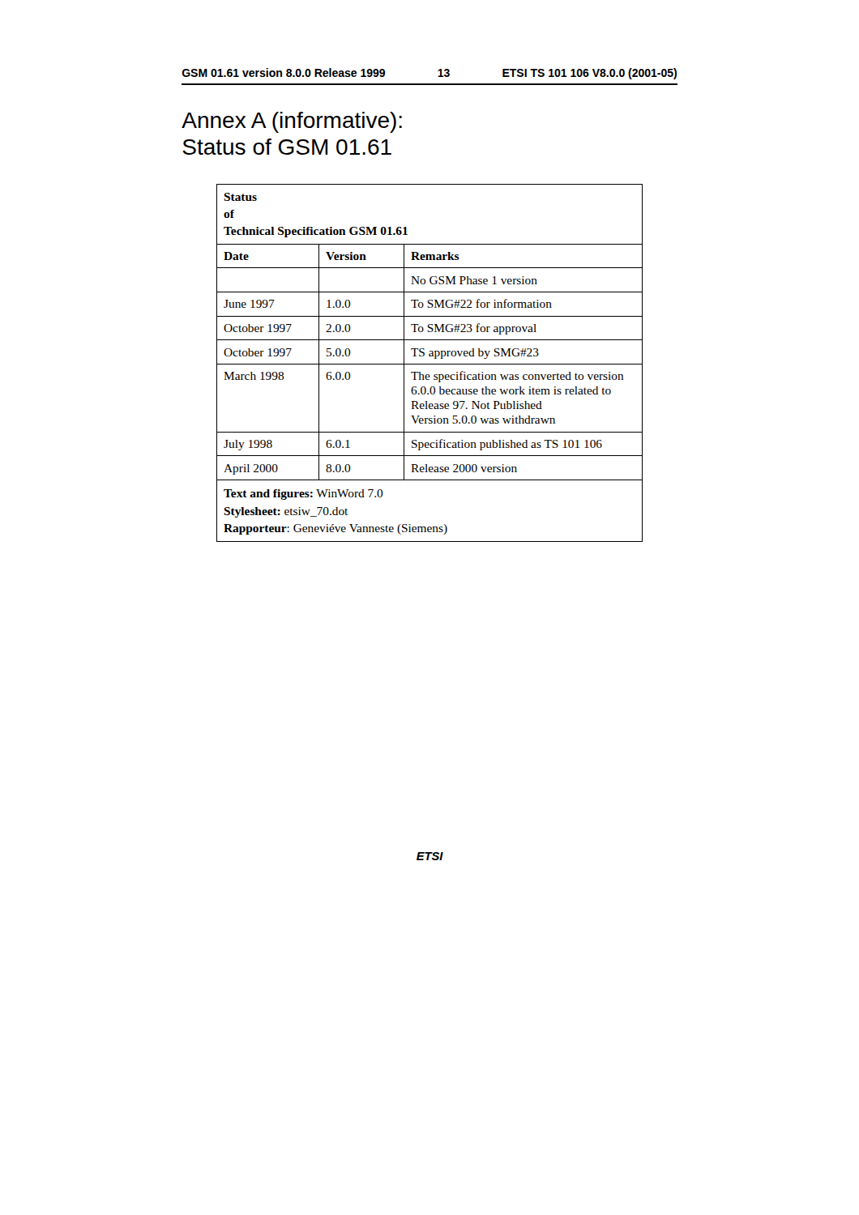GSM 01.61 version 8.0.0 Release 1999
13
ETSI TS 101 106 V8.0.0 (2001-05)
Annex A (informative):
Status of GSM 01.61
| Status of Technical Specification GSM 01.61 |
| Date | Version | Remarks |
| | | No GSM Phase 1 version |
| June 1997 | 1.0.0 | To SMG#22 for information |
| October 1997 | 2.0.0 | To SMG#23 for approval |
| October 1997 | 5.0.0 | TS approved by SMG#23 |
| March 1998 | 6.0.0 | The specification was converted to version 6.0.0 because the work item is related to Release 97. Not Published Version 5.0.0 was withdrawn |
| July 1998 | 6.0.1 | Specification published as TS 101 106 |
| April 2000 | 8.0.0 | Release 2000 version |
| Text and figures: WinWord 7.0 Stylesheet: etsiw_70.dot Rapporteur : Geneviéve Vanneste (Siemens) |
ETSI